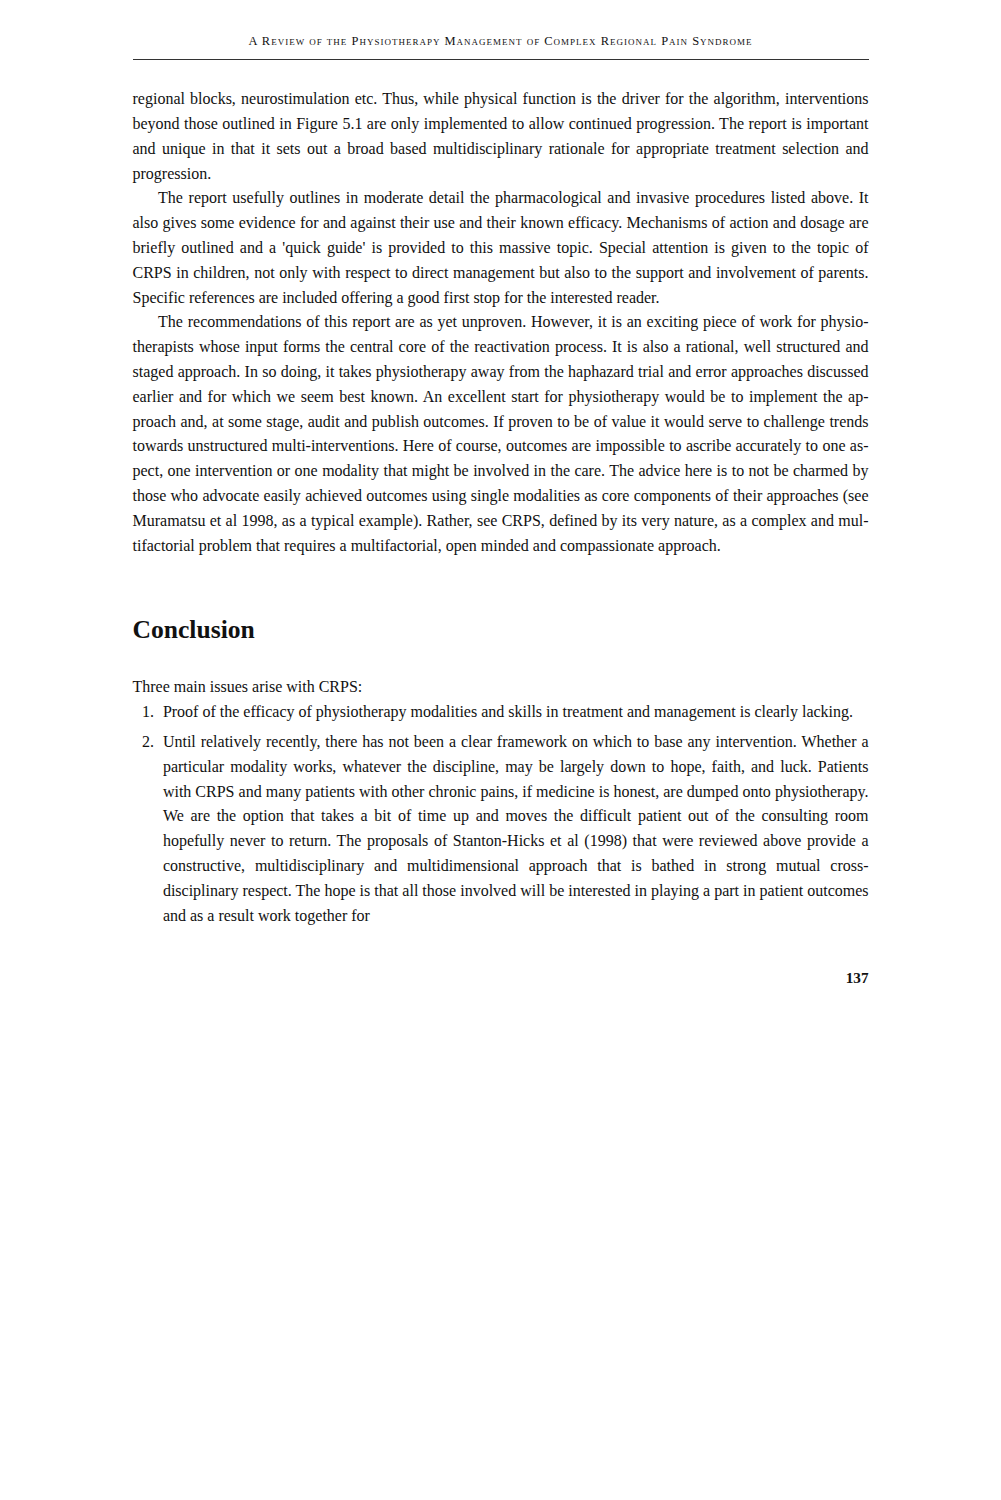A Review of the Physiotherapy Management of Complex Regional Pain Syndrome
regional blocks, neurostimulation etc. Thus, while physical function is the driver for the algorithm, interventions beyond those outlined in Figure 5.1 are only implemented to allow continued progression. The report is important and unique in that it sets out a broad based multidisciplinary rationale for appropriate treatment selection and progression.
The report usefully outlines in moderate detail the pharmacological and invasive procedures listed above. It also gives some evidence for and against their use and their known efficacy. Mechanisms of action and dosage are briefly outlined and a 'quick guide' is provided to this massive topic. Special attention is given to the topic of CRPS in children, not only with respect to direct management but also to the support and involvement of parents. Specific references are included offering a good first stop for the interested reader.
The recommendations of this report are as yet unproven. However, it is an exciting piece of work for physiotherapists whose input forms the central core of the reactivation process. It is also a rational, well structured and staged approach. In so doing, it takes physiotherapy away from the haphazard trial and error approaches discussed earlier and for which we seem best known. An excellent start for physiotherapy would be to implement the approach and, at some stage, audit and publish outcomes. If proven to be of value it would serve to challenge trends towards unstructured multi-interventions. Here of course, outcomes are impossible to ascribe accurately to one aspect, one intervention or one modality that might be involved in the care. The advice here is to not be charmed by those who advocate easily achieved outcomes using single modalities as core components of their approaches (see Muramatsu et al 1998, as a typical example). Rather, see CRPS, defined by its very nature, as a complex and multifactorial problem that requires a multifactorial, open minded and compassionate approach.
Conclusion
Three main issues arise with CRPS:
Proof of the efficacy of physiotherapy modalities and skills in treatment and management is clearly lacking.
Until relatively recently, there has not been a clear framework on which to base any intervention. Whether a particular modality works, whatever the discipline, may be largely down to hope, faith, and luck. Patients with CRPS and many patients with other chronic pains, if medicine is honest, are dumped onto physiotherapy. We are the option that takes a bit of time up and moves the difficult patient out of the consulting room hopefully never to return. The proposals of Stanton-Hicks et al (1998) that were reviewed above provide a constructive, multidisciplinary and multidimensional approach that is bathed in strong mutual cross-disciplinary respect. The hope is that all those involved will be interested in playing a part in patient outcomes and as a result work together for
137